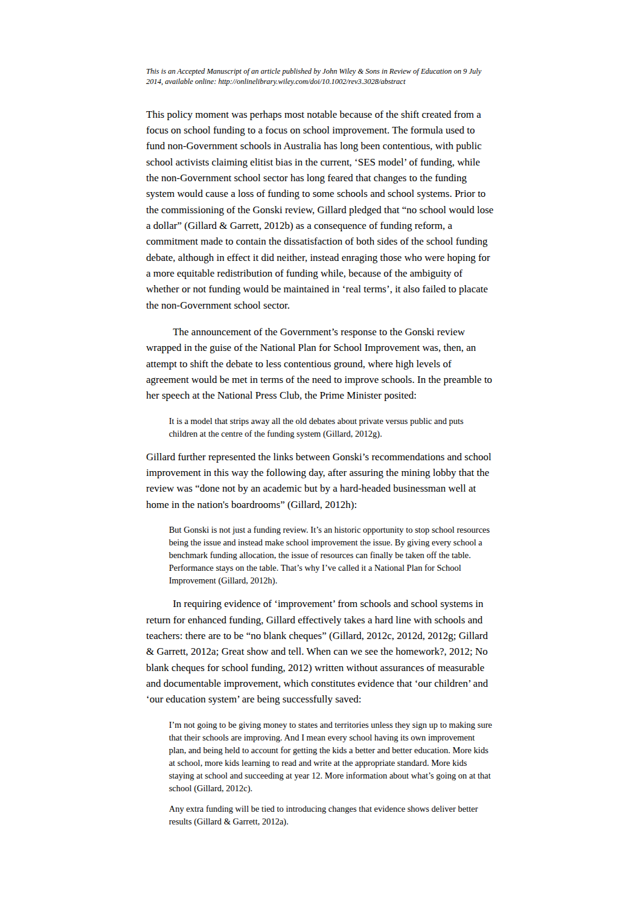This is an Accepted Manuscript of an article published by John Wiley & Sons in Review of Education on 9 July 2014, available online: http://onlinelibrary.wiley.com/doi/10.1002/rev3.3028/abstract
This policy moment was perhaps most notable because of the shift created from a focus on school funding to a focus on school improvement. The formula used to fund non-Government schools in Australia has long been contentious, with public school activists claiming elitist bias in the current, ‘SES model’ of funding, while the non-Government school sector has long feared that changes to the funding system would cause a loss of funding to some schools and school systems. Prior to the commissioning of the Gonski review, Gillard pledged that “no school would lose a dollar” (Gillard & Garrett, 2012b) as a consequence of funding reform, a commitment made to contain the dissatisfaction of both sides of the school funding debate, although in effect it did neither, instead enraging those who were hoping for a more equitable redistribution of funding while, because of the ambiguity of whether or not funding would be maintained in ‘real terms’, it also failed to placate the non-Government school sector.
The announcement of the Government’s response to the Gonski review wrapped in the guise of the National Plan for School Improvement was, then, an attempt to shift the debate to less contentious ground, where high levels of agreement would be met in terms of the need to improve schools. In the preamble to her speech at the National Press Club, the Prime Minister posited:
It is a model that strips away all the old debates about private versus public and puts children at the centre of the funding system (Gillard, 2012g).
Gillard further represented the links between Gonski’s recommendations and school improvement in this way the following day, after assuring the mining lobby that the review was “done not by an academic but by a hard-headed businessman well at home in the nation's boardrooms” (Gillard, 2012h):
But Gonski is not just a funding review. It’s an historic opportunity to stop school resources being the issue and instead make school improvement the issue. By giving every school a benchmark funding allocation, the issue of resources can finally be taken off the table. Performance stays on the table. That’s why I’ve called it a National Plan for School Improvement (Gillard, 2012h).
In requiring evidence of ‘improvement’ from schools and school systems in return for enhanced funding, Gillard effectively takes a hard line with schools and teachers: there are to be “no blank cheques” (Gillard, 2012c, 2012d, 2012g; Gillard & Garrett, 2012a; Great show and tell. When can we see the homework?, 2012; No blank cheques for school funding, 2012) written without assurances of measurable and documentable improvement, which constitutes evidence that ‘our children’ and ‘our education system’ are being successfully saved:
I’m not going to be giving money to states and territories unless they sign up to making sure that their schools are improving. And I mean every school having its own improvement plan, and being held to account for getting the kids a better and better education. More kids at school, more kids learning to read and write at the appropriate standard. More kids staying at school and succeeding at year 12. More information about what’s going on at that school (Gillard, 2012c).
Any extra funding will be tied to introducing changes that evidence shows deliver better results (Gillard & Garrett, 2012a).